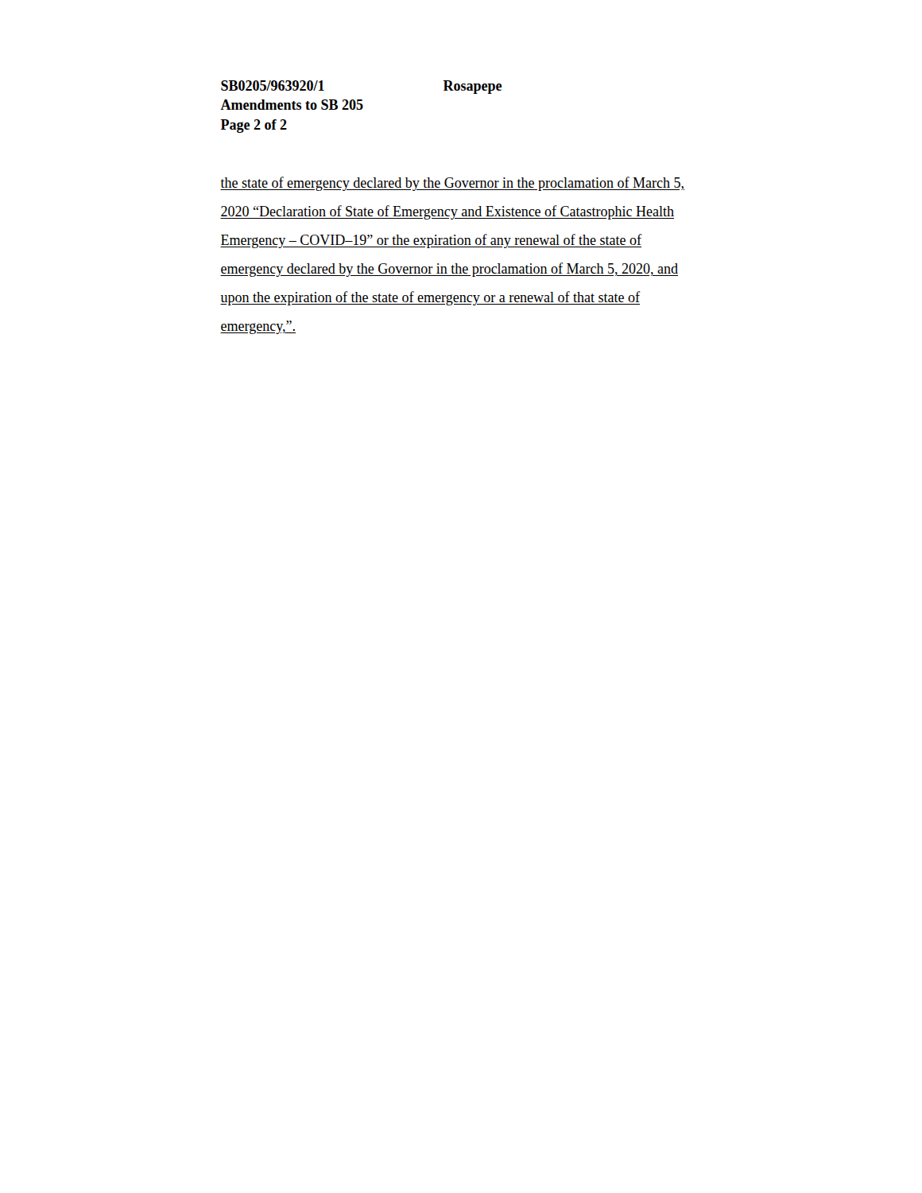SB0205/963920/1Rosapepe
Amendments to SB 205
Page 2 of 2
the state of emergency declared by the Governor in the proclamation of March 5, 2020 “Declaration of State of Emergency and Existence of Catastrophic Health Emergency – COVID–19” or the expiration of any renewal of the state of emergency declared by the Governor in the proclamation of March 5, 2020, and upon the expiration of the state of emergency or a renewal of that state of emergency,”.